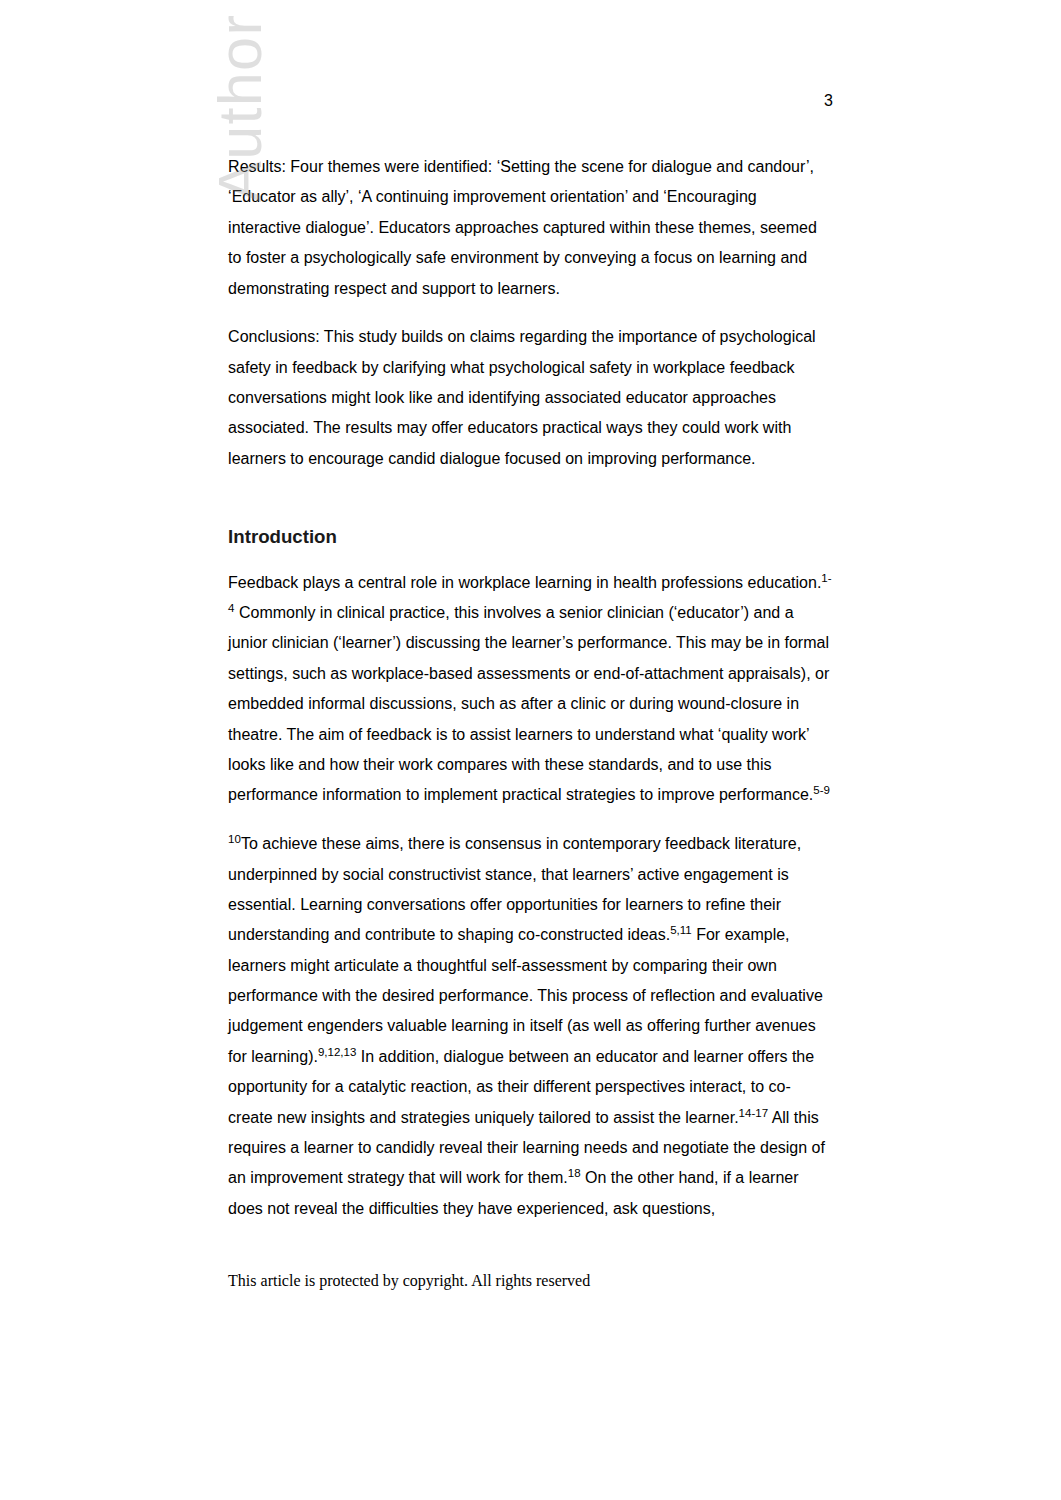Author Manuscript
3
Results: Four themes were identified: ‘Setting the scene for dialogue and candour’, ‘Educator as ally’, ‘A continuing improvement orientation’ and ‘Encouraging interactive dialogue’. Educators approaches captured within these themes, seemed to foster a psychologically safe environment by conveying a focus on learning and demonstrating respect and support to learners.
Conclusions: This study builds on claims regarding the importance of psychological safety in feedback by clarifying what psychological safety in workplace feedback conversations might look like and identifying associated educator approaches associated. The results may offer educators practical ways they could work with learners to encourage candid dialogue focused on improving performance.
Introduction
Feedback plays a central role in workplace learning in health professions education.1-4 Commonly in clinical practice, this involves a senior clinician (‘educator’) and a junior clinician (‘learner’) discussing the learner’s performance. This may be in formal settings, such as workplace-based assessments or end-of-attachment appraisals), or embedded informal discussions, such as after a clinic or during wound-closure in theatre. The aim of feedback is to assist learners to understand what ‘quality work’ looks like and how their work compares with these standards, and to use this performance information to implement practical strategies to improve performance.5-9
10To achieve these aims, there is consensus in contemporary feedback literature, underpinned by social constructivist stance, that learners’ active engagement is essential. Learning conversations offer opportunities for learners to refine their understanding and contribute to shaping co-constructed ideas.5,11 For example, learners might articulate a thoughtful self-assessment by comparing their own performance with the desired performance. This process of reflection and evaluative judgement engenders valuable learning in itself (as well as offering further avenues for learning).9,12,13 In addition, dialogue between an educator and learner offers the opportunity for a catalytic reaction, as their different perspectives interact, to co-create new insights and strategies uniquely tailored to assist the learner.14-17 All this requires a learner to candidly reveal their learning needs and negotiate the design of an improvement strategy that will work for them.18 On the other hand, if a learner does not reveal the difficulties they have experienced, ask questions,
This article is protected by copyright. All rights reserved